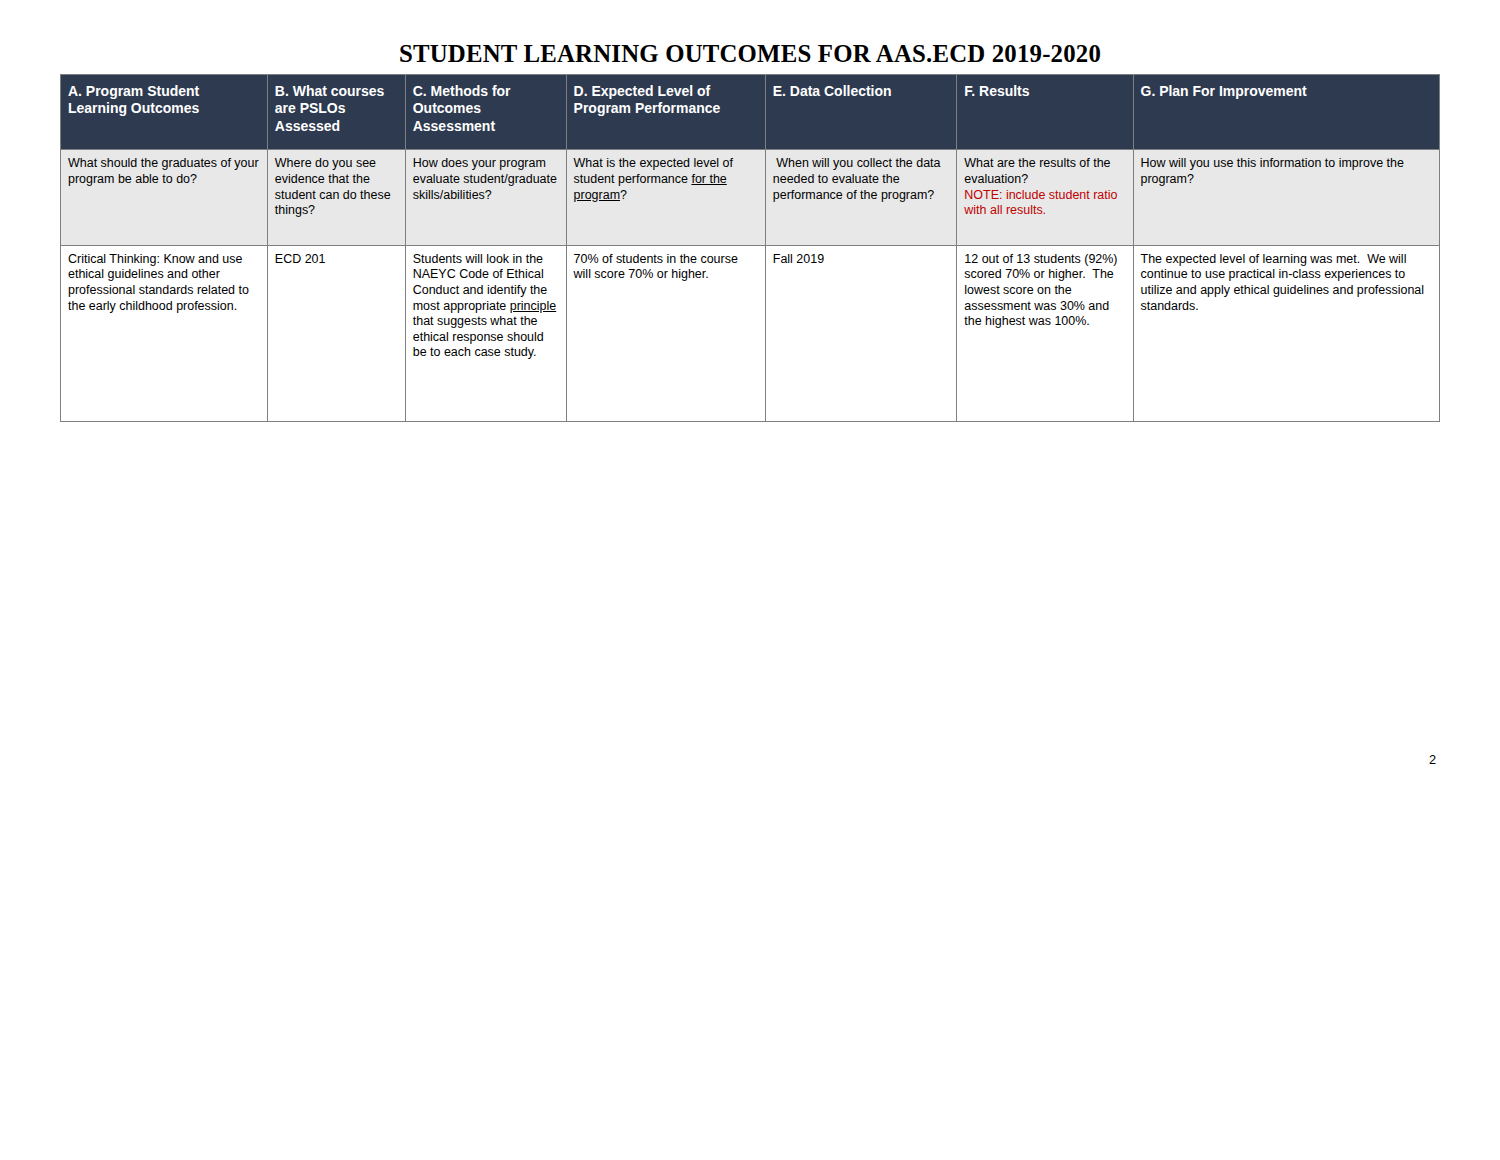STUDENT LEARNING OUTCOMES FOR AAS.ECD 2019-2020
| A. Program Student Learning Outcomes | B. What courses are PSLOs Assessed | C. Methods for Outcomes Assessment | D. Expected Level of Program Performance | E. Data Collection | F. Results | G. Plan For Improvement |
| --- | --- | --- | --- | --- | --- | --- |
| What should the graduates of your program be able to do? | Where do you see evidence that the student can do these things? | How does your program evaluate student/graduate skills/abilities? | What is the expected level of student performance for the program ? | When will you collect the data needed to evaluate the performance of the program? | What are the results of the evaluation? NOTE: include student ratio with all results. | How will you use this information to improve the program? |
| Critical Thinking: Know and use ethical guidelines and other professional standards related to the early childhood profession. | ECD 201 | Students will look in the NAEYC Code of Ethical Conduct and identify the most appropriate principle that suggests what the ethical response should be to each case study. | 70% of students in the course will score 70% or higher. | Fall 2019 | 12 out of 13 students (92%) scored 70% or higher. The lowest score on the assessment was 30% and the highest was 100%. | The expected level of learning was met. We will continue to use practical in-class experiences to utilize and apply ethical guidelines and professional standards. |
2